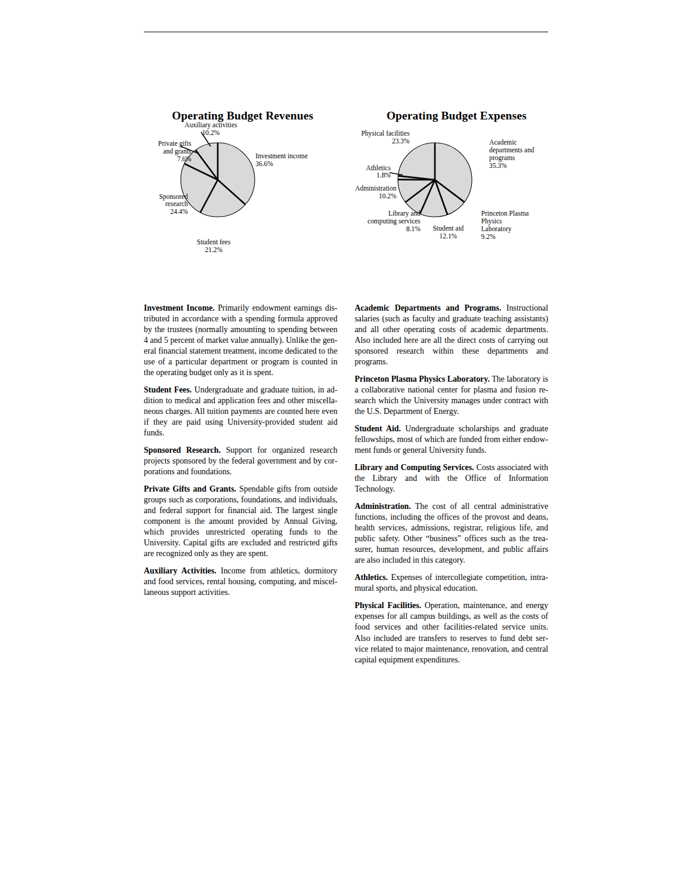Operating Budget Revenues
Auxiliary activities
10.2%
Private gifts
and grants
7.6%
Investment income
36.6%
Sponsored
research
24.4%
Student fees
21.2%
Operating Budget Expenses
Physical facilities
23.3%
Academic
departments and
programs
35.3%
Athletics
1.8%
Administration
10.2%
Library and
computing services
8.1%
Student aid
12.1%
Princeton Plasma
Physics
Laboratory
9.2%
Investment Income. Primarily endowment earnings distributed in accordance with a spending formula approved by the trustees (normally amounting to spending between 4 and 5 percent of market value annually). Unlike the general financial statement treatment, income dedicated to the use of a particular department or program is counted in the operating budget only as it is spent.
Student Fees. Undergraduate and graduate tuition, in addition to medical and application fees and other miscellaneous charges. All tuition payments are counted here even if they are paid using University-provided student aid funds.
Sponsored Research. Support for organized research projects sponsored by the federal government and by corporations and foundations.
Private Gifts and Grants. Spendable gifts from outside groups such as corporations, foundations, and individuals, and federal support for financial aid. The largest single component is the amount provided by Annual Giving, which provides unrestricted operating funds to the University. Capital gifts are excluded and restricted gifts are recognized only as they are spent.
Auxiliary Activities. Income from athletics, dormitory and food services, rental housing, computing, and miscellaneous support activities.
Academic Departments and Programs. Instructional salaries (such as faculty and graduate teaching assistants) and all other operating costs of academic departments. Also included here are all the direct costs of carrying out sponsored research within these departments and programs.
Princeton Plasma Physics Laboratory. The laboratory is a collaborative national center for plasma and fusion research which the University manages under contract with the U.S. Department of Energy.
Student Aid. Undergraduate scholarships and graduate fellowships, most of which are funded from either endowment funds or general University funds.
Library and Computing Services. Costs associated with the Library and with the Office of Information Technology.
Administration. The cost of all central administrative functions, including the offices of the provost and deans, health services, admissions, registrar, religious life, and public safety. Other “business” offices such as the treasurer, human resources, development, and public affairs are also included in this category.
Athletics. Expenses of intercollegiate competition, intramural sports, and physical education.
Physical Facilities. Operation, maintenance, and energy expenses for all campus buildings, as well as the costs of food services and other facilities-related service units. Also included are transfers to reserves to fund debt service related to major maintenance, renovation, and central capital equipment expenditures.